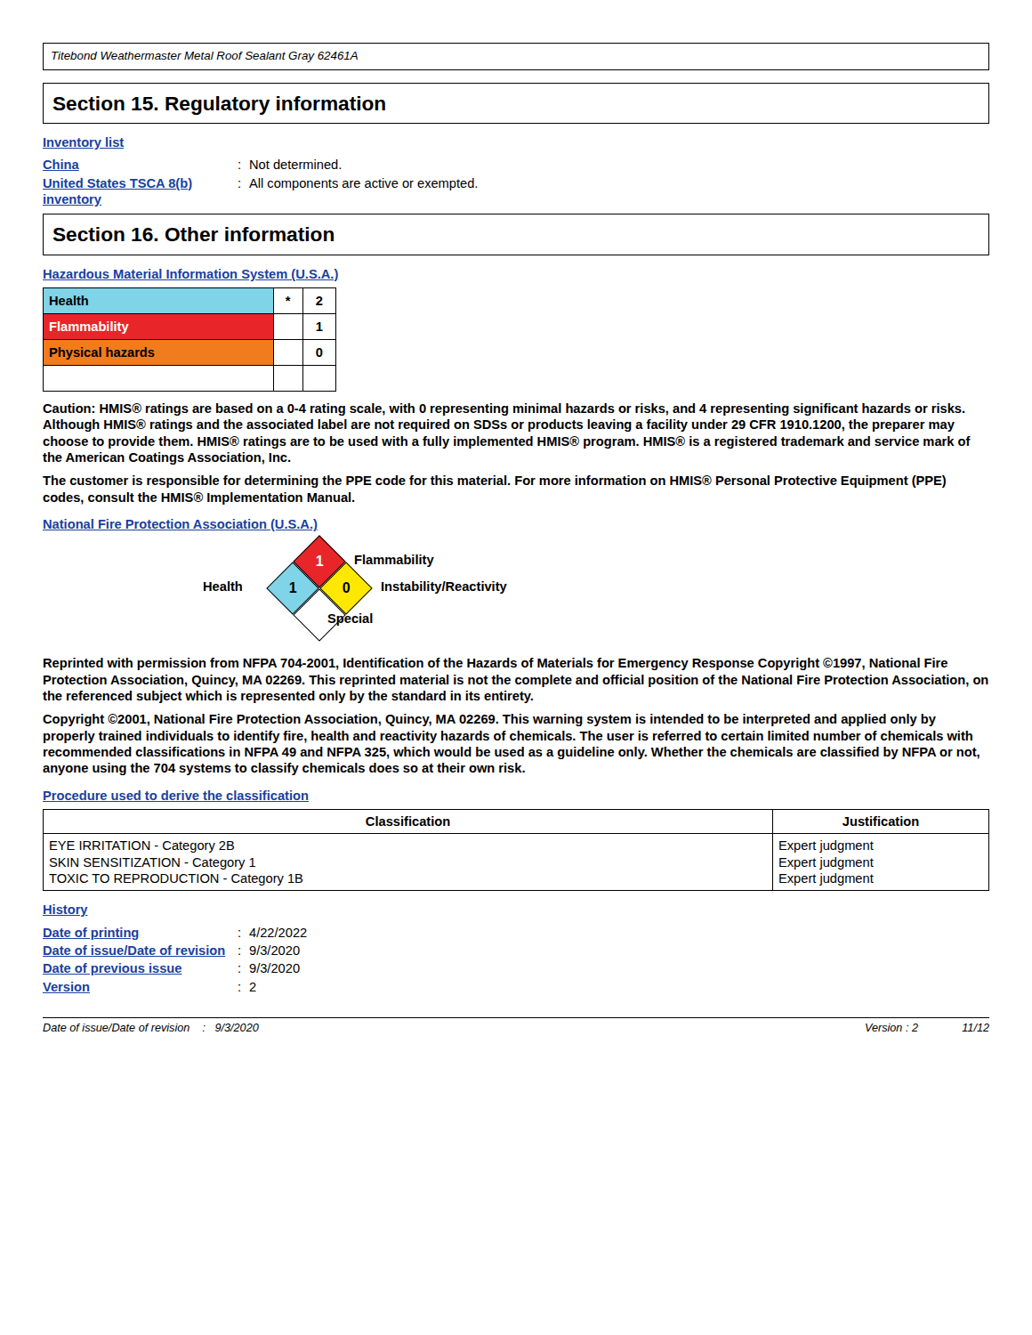Titebond Weathermaster Metal Roof Sealant Gray 62461A
Section 15. Regulatory information
Inventory list
| China | : | Not determined. |
| United States TSCA 8(b) inventory | : | All components are active or exempted. |
Section 16. Other information
Hazardous Material Information System (U.S.A.)
| Health | * | 2 |
| Flammability | | 1 |
| Physical hazards | | 0 |
Caution: HMIS® ratings are based on a 0-4 rating scale, with 0 representing minimal hazards or risks, and 4 representing significant hazards or risks. Although HMIS® ratings and the associated label are not required on SDSs or products leaving a facility under 29 CFR 1910.1200, the preparer may choose to provide them. HMIS® ratings are to be used with a fully implemented HMIS® program. HMIS® is a registered trademark and service mark of the American Coatings Association, Inc.
The customer is responsible for determining the PPE code for this material. For more information on HMIS® Personal Protective Equipment (PPE) codes, consult the HMIS® Implementation Manual.
National Fire Protection Association (U.S.A.)
1
1
0
Flammability Instability/Reactivity Special Health
Reprinted with permission from NFPA 704-2001, Identification of the Hazards of Materials for Emergency Response Copyright ©1997, National Fire Protection Association, Quincy, MA 02269. This reprinted material is not the complete and official position of the National Fire Protection Association, on the referenced subject which is represented only by the standard in its entirety.
Copyright ©2001, National Fire Protection Association, Quincy, MA 02269. This warning system is intended to be interpreted and applied only by properly trained individuals to identify fire, health and reactivity hazards of chemicals. The user is referred to certain limited number of chemicals with recommended classifications in NFPA 49 and NFPA 325, which would be used as a guideline only. Whether the chemicals are classified by NFPA or not, anyone using the 704 systems to classify chemicals does so at their own risk.
Procedure used to derive the classification
| Classification | Justification |
| --- | --- |
| EYE IRRITATION - Category 2B SKIN SENSITIZATION - Category 1 TOXIC TO REPRODUCTION - Category 1B | Expert judgment Expert judgment Expert judgment |
History
| Date of printing | : | 4/22/2022 |
| Date of issue/Date of revision | : | 9/3/2020 |
| Date of previous issue | : | 9/3/2020 |
| Version | : | 2 |
Date of issue/Date of revision : 9/3/2020
Version : 2
11/12